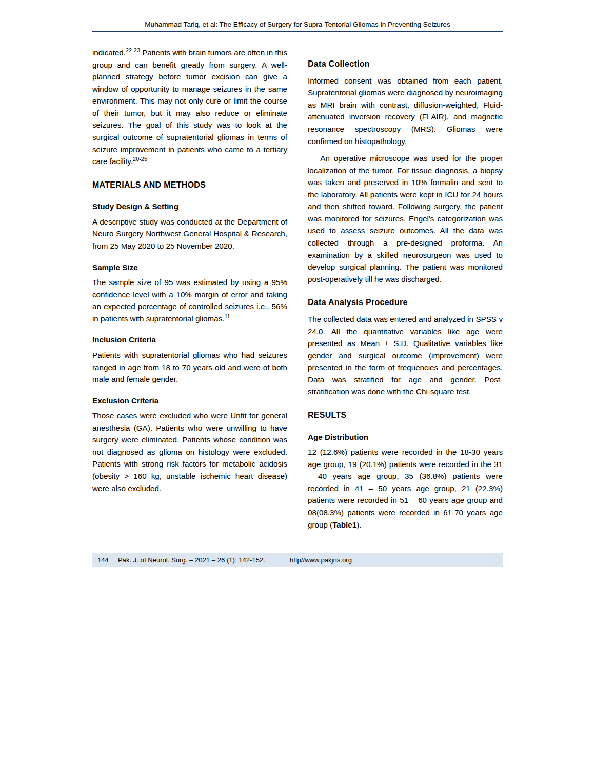Muhammad Tariq, et al: The Efficacy of Surgery for Supra-Tentorial Gliomas in Preventing Seizures
indicated.22-23 Patients with brain tumors are often in this group and can benefit greatly from surgery. A well-planned strategy before tumor excision can give a window of opportunity to manage seizures in the same environment. This may not only cure or limit the course of their tumor, but it may also reduce or eliminate seizures. The goal of this study was to look at the surgical outcome of supratentorial gliomas in terms of seizure improvement in patients who came to a tertiary care facility.20-25
MATERIALS AND METHODS
Study Design & Setting
A descriptive study was conducted at the Department of Neuro Surgery Northwest General Hospital & Research, from 25 May 2020 to 25 November 2020.
Sample Size
The sample size of 95 was estimated by using a 95% confidence level with a 10% margin of error and taking an expected percentage of controlled seizures i.e., 56% in patients with supratentorial gliomas.11
Inclusion Criteria
Patients with supratentorial gliomas who had seizures ranged in age from 18 to 70 years old and were of both male and female gender.
Exclusion Criteria
Those cases were excluded who were Unfit for general anesthesia (GA). Patients who were unwilling to have surgery were eliminated. Patients whose condition was not diagnosed as glioma on histology were excluded. Patients with strong risk factors for metabolic acidosis (obesity > 160 kg, unstable ischemic heart disease) were also excluded.
Data Collection
Informed consent was obtained from each patient. Supratentorial gliomas were diagnosed by neuroimaging as MRI brain with contrast, diffusion-weighted, Fluid-attenuated inversion recovery (FLAIR), and magnetic resonance spectroscopy (MRS). Gliomas were confirmed on histopathology.
An operative microscope was used for the proper localization of the tumor. For tissue diagnosis, a biopsy was taken and preserved in 10% formalin and sent to the laboratory. All patients were kept in ICU for 24 hours and then shifted toward. Following surgery, the patient was monitored for seizures. Engel's categorization was used to assess seizure outcomes. All the data was collected through a pre-designed proforma. An examination by a skilled neurosurgeon was used to develop surgical planning. The patient was monitored post-operatively till he was discharged.
Data Analysis Procedure
The collected data was entered and analyzed in SPSS v 24.0. All the quantitative variables like age were presented as Mean ± S.D. Qualitative variables like gender and surgical outcome (improvement) were presented in the form of frequencies and percentages. Data was stratified for age and gender. Post-stratification was done with the Chi-square test.
RESULTS
Age Distribution
12 (12.6%) patients were recorded in the 18-30 years age group, 19 (20.1%) patients were recorded in the 31 – 40 years age group, 35 (36.8%) patients were recorded in 41 – 50 years age group, 21 (22.3%) patients were recorded in 51 – 60 years age group and 08(08.3%) patients were recorded in 61-70 years age group (Table1).
144 Pak. J. of Neurol. Surg. – 2021 – 26 (1): 142-152. http//www.pakjns.org